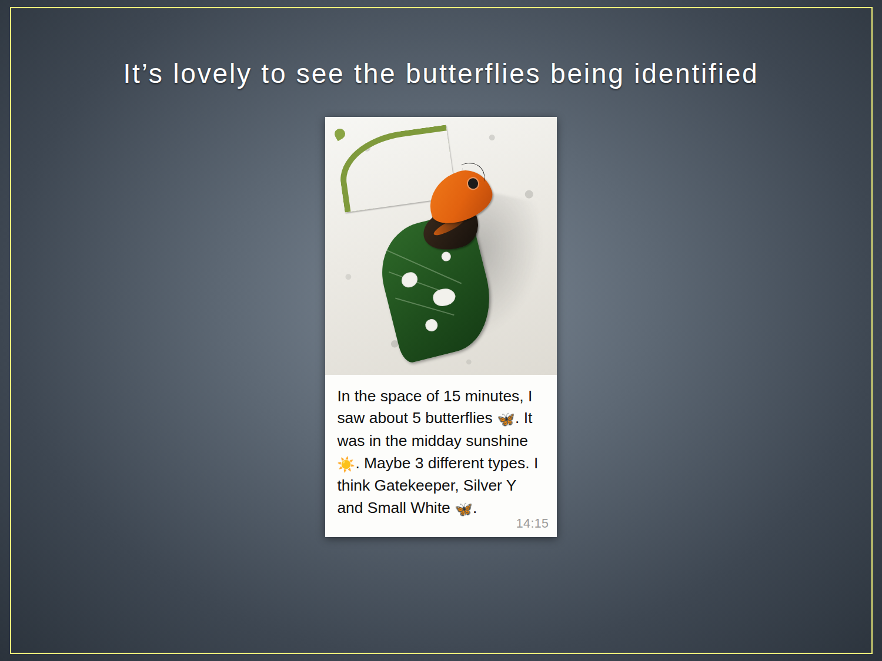It’s lovely to see the butterflies being identified
In the space of 15 minutes, I saw about 5 butterflies 🦋. It was in the midday sunshine ☀️. Maybe 3 different types. I think Gatekeeper, Silver Y and Small White 🦋. 14:15